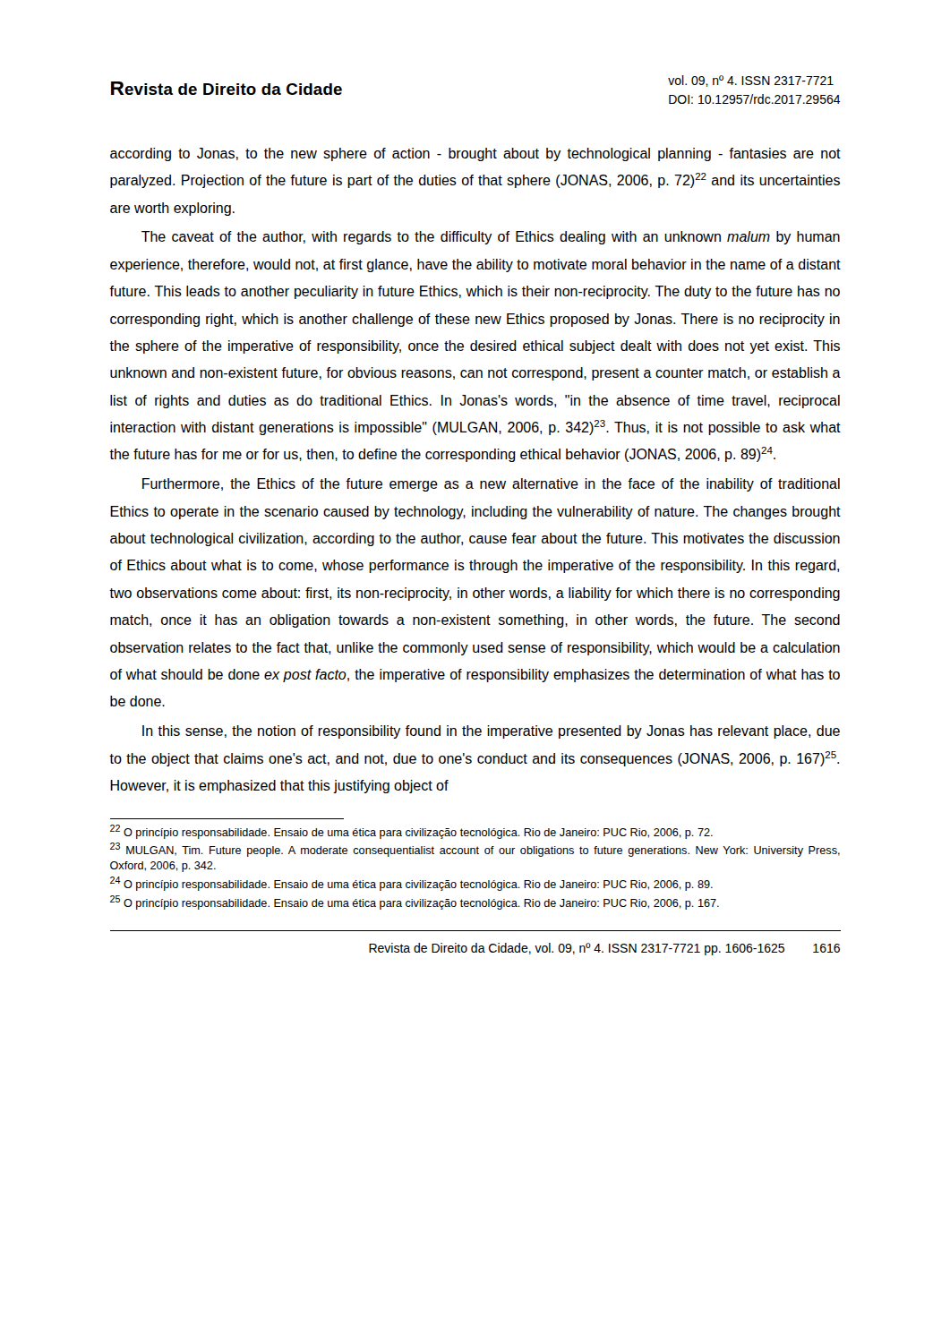Revista de Direito da Cidade
vol. 09, nº 4. ISSN 2317-7721
DOI: 10.12957/rdc.2017.29564
according to Jonas, to the new sphere of action - brought about by technological planning - fantasies are not paralyzed. Projection of the future is part of the duties of that sphere (JONAS, 2006, p. 72)22 and its uncertainties are worth exploring.
The caveat of the author, with regards to the difficulty of Ethics dealing with an unknown malum by human experience, therefore, would not, at first glance, have the ability to motivate moral behavior in the name of a distant future. This leads to another peculiarity in future Ethics, which is their non-reciprocity. The duty to the future has no corresponding right, which is another challenge of these new Ethics proposed by Jonas. There is no reciprocity in the sphere of the imperative of responsibility, once the desired ethical subject dealt with does not yet exist. This unknown and non-existent future, for obvious reasons, can not correspond, present a counter match, or establish a list of rights and duties as do traditional Ethics. In Jonas's words, "in the absence of time travel, reciprocal interaction with distant generations is impossible" (MULGAN, 2006, p. 342)23. Thus, it is not possible to ask what the future has for me or for us, then, to define the corresponding ethical behavior (JONAS, 2006, p. 89)24.
Furthermore, the Ethics of the future emerge as a new alternative in the face of the inability of traditional Ethics to operate in the scenario caused by technology, including the vulnerability of nature. The changes brought about technological civilization, according to the author, cause fear about the future. This motivates the discussion of Ethics about what is to come, whose performance is through the imperative of the responsibility. In this regard, two observations come about: first, its non-reciprocity, in other words, a liability for which there is no corresponding match, once it has an obligation towards a non-existent something, in other words, the future. The second observation relates to the fact that, unlike the commonly used sense of responsibility, which would be a calculation of what should be done ex post facto, the imperative of responsibility emphasizes the determination of what has to be done.
In this sense, the notion of responsibility found in the imperative presented by Jonas has relevant place, due to the object that claims one's act, and not, due to one's conduct and its consequences (JONAS, 2006, p. 167)25. However, it is emphasized that this justifying object of
22 O princípio responsabilidade. Ensaio de uma ética para civilização tecnológica. Rio de Janeiro: PUC Rio, 2006, p. 72.
23 MULGAN, Tim. Future people. A moderate consequentialist account of our obligations to future generations. New York: University Press, Oxford, 2006, p. 342.
24 O princípio responsabilidade. Ensaio de uma ética para civilização tecnológica. Rio de Janeiro: PUC Rio, 2006, p. 89.
25 O princípio responsabilidade. Ensaio de uma ética para civilização tecnológica. Rio de Janeiro: PUC Rio, 2006, p. 167.
Revista de Direito da Cidade, vol. 09, nº 4. ISSN 2317-7721 pp. 1606-1625 1616